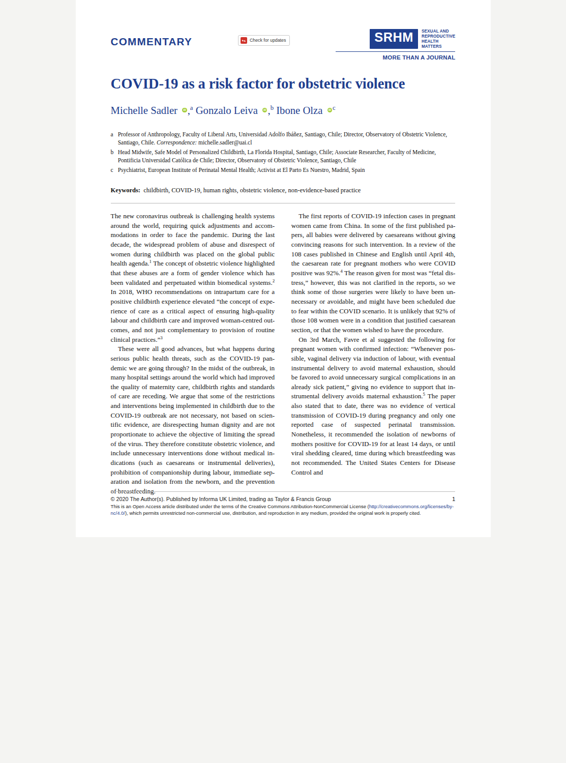Commentary
Check for updates
SRHM
Sexual and
Reproductive
Health
Matters
More than a journal
COVID-19 as a risk factor for obstetric violence
Michelle Sadler ,a Gonzalo Leiva ,b Ibone Olza c
aProfessor of Anthropology, Faculty of Liberal Arts, Universidad Adolfo Ibáñez, Santiago, Chile; Director, Observatory of Obstetric Violence, Santiago, Chile. Correspondence: michelle.sadler@uai.cl
bHead Midwife, Safe Model of Personalized Childbirth, La Florida Hospital, Santiago, Chile; Associate Researcher, Faculty of Medicine, Pontificia Universidad Católica de Chile; Director, Observatory of Obstetric Violence, Santiago, Chile
cPsychiatrist, European Institute of Perinatal Mental Health; Activist at El Parto Es Nuestro, Madrid, Spain
Keywords: childbirth, COVID-19, human rights, obstetric violence, non-evidence-based practice
The new coronavirus outbreak is challenging health systems around the world, requiring quick adjustments and accommodations in order to face the pandemic. During the last decade, the widespread problem of abuse and disrespect of women during childbirth was placed on the global public health agenda.1 The concept of obstetric violence highlighted that these abuses are a form of gender violence which has been validated and perpetuated within biomedical systems.2 In 2018, WHO recommendations on intrapartum care for a positive childbirth experience elevated “the concept of experience of care as a critical aspect of ensuring high-quality labour and childbirth care and improved woman-centred outcomes, and not just complementary to provision of routine clinical practices.”3
These were all good advances, but what happens during serious public health threats, such as the COVID-19 pandemic we are going through? In the midst of the outbreak, in many hospital settings around the world which had improved the quality of maternity care, childbirth rights and standards of care are receding. We argue that some of the restrictions and interventions being implemented in childbirth due to the COVID-19 outbreak are not necessary, not based on scientific evidence, are disrespecting human dignity and are not proportionate to achieve the objective of limiting the spread of the virus. They therefore constitute obstetric violence, and include unnecessary interventions done without medical indications (such as caesareans or instrumental deliveries), prohibition of companionship during labour, immediate separation and isolation from the newborn, and the prevention of breastfeeding.
The first reports of COVID-19 infection cases in pregnant women came from China. In some of the first published papers, all babies were delivered by caesareans without giving convincing reasons for such intervention. In a review of the 108 cases published in Chinese and English until April 4th, the caesarean rate for pregnant mothers who were COVID positive was 92%.4 The reason given for most was “fetal distress,” however, this was not clarified in the reports, so we think some of those surgeries were likely to have been unnecessary or avoidable, and might have been scheduled due to fear within the COVID scenario. It is unlikely that 92% of those 108 women were in a condition that justified caesarean section, or that the women wished to have the procedure.
On 3rd March, Favre et al suggested the following for pregnant women with confirmed infection: “Whenever possible, vaginal delivery via induction of labour, with eventual instrumental delivery to avoid maternal exhaustion, should be favored to avoid unnecessary surgical complications in an already sick patient,” giving no evidence to support that instrumental delivery avoids maternal exhaustion.5 The paper also stated that to date, there was no evidence of vertical transmission of COVID-19 during pregnancy and only one reported case of suspected perinatal transmission. Nonetheless, it recommended the isolation of newborns of mothers positive for COVID-19 for at least 14 days, or until viral shedding cleared, time during which breastfeeding was not recommended. The United States Centers for Disease Control and
1
© 2020 The Author(s). Published by Informa UK Limited, trading as Taylor & Francis Group
This is an Open Access article distributed under the terms of the Creative Commons Attribution-NonCommercial License (http://creativecommons.org/licenses/by-nc/4.0/), which permits unrestricted non-commercial use, distribution, and reproduction in any medium, provided the original work is properly cited.